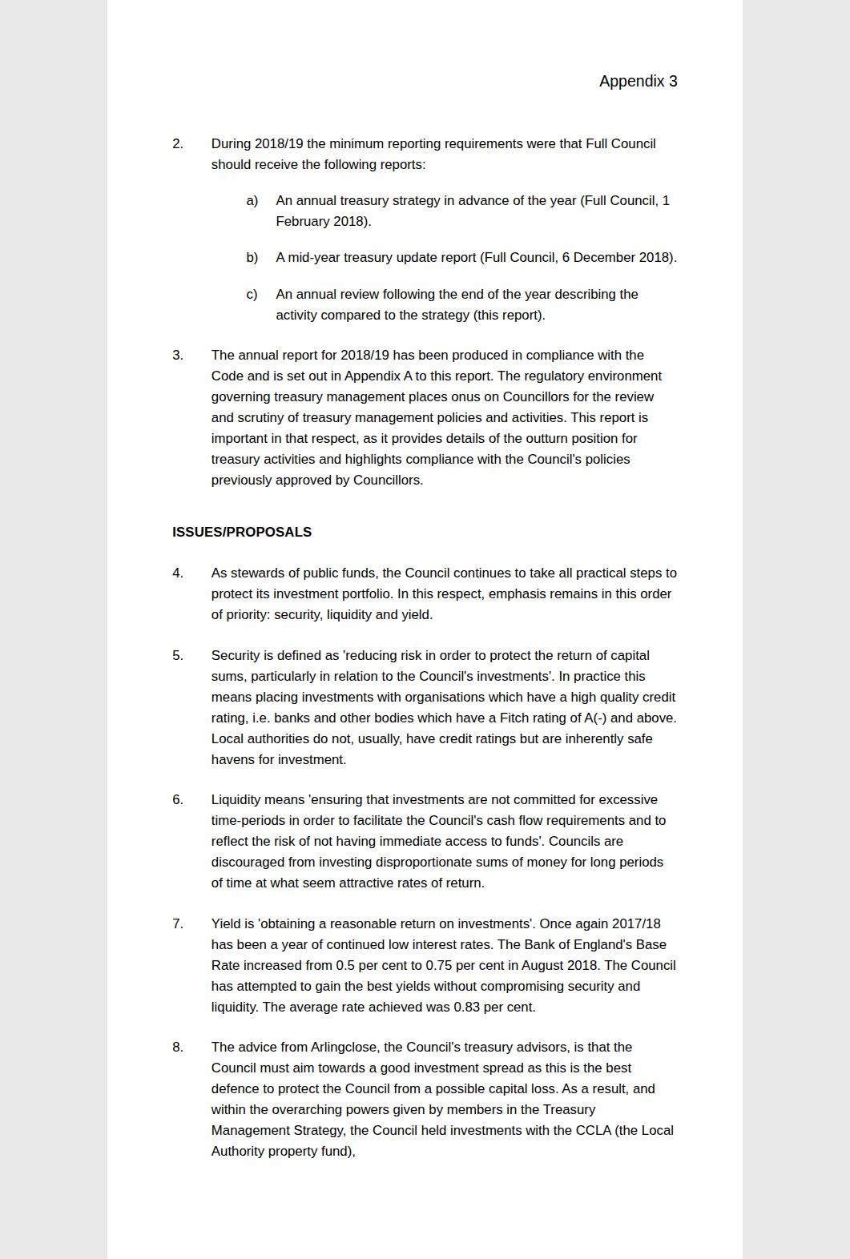Appendix 3
2. During 2018/19 the minimum reporting requirements were that Full Council should receive the following reports:
a) An annual treasury strategy in advance of the year (Full Council, 1 February 2018).
b) A mid-year treasury update report (Full Council, 6 December 2018).
c) An annual review following the end of the year describing the activity compared to the strategy (this report).
3. The annual report for 2018/19 has been produced in compliance with the Code and is set out in Appendix A to this report. The regulatory environment governing treasury management places onus on Councillors for the review and scrutiny of treasury management policies and activities. This report is important in that respect, as it provides details of the outturn position for treasury activities and highlights compliance with the Council's policies previously approved by Councillors.
ISSUES/PROPOSALS
4. As stewards of public funds, the Council continues to take all practical steps to protect its investment portfolio. In this respect, emphasis remains in this order of priority: security, liquidity and yield.
5. Security is defined as 'reducing risk in order to protect the return of capital sums, particularly in relation to the Council's investments'. In practice this means placing investments with organisations which have a high quality credit rating, i.e. banks and other bodies which have a Fitch rating of A(-) and above. Local authorities do not, usually, have credit ratings but are inherently safe havens for investment.
6. Liquidity means 'ensuring that investments are not committed for excessive time-periods in order to facilitate the Council's cash flow requirements and to reflect the risk of not having immediate access to funds'. Councils are discouraged from investing disproportionate sums of money for long periods of time at what seem attractive rates of return.
7. Yield is 'obtaining a reasonable return on investments'. Once again 2017/18 has been a year of continued low interest rates. The Bank of England's Base Rate increased from 0.5 per cent to 0.75 per cent in August 2018. The Council has attempted to gain the best yields without compromising security and liquidity. The average rate achieved was 0.83 per cent.
8. The advice from Arlingclose, the Council's treasury advisors, is that the Council must aim towards a good investment spread as this is the best defence to protect the Council from a possible capital loss. As a result, and within the overarching powers given by members in the Treasury Management Strategy, the Council held investments with the CCLA (the Local Authority property fund),